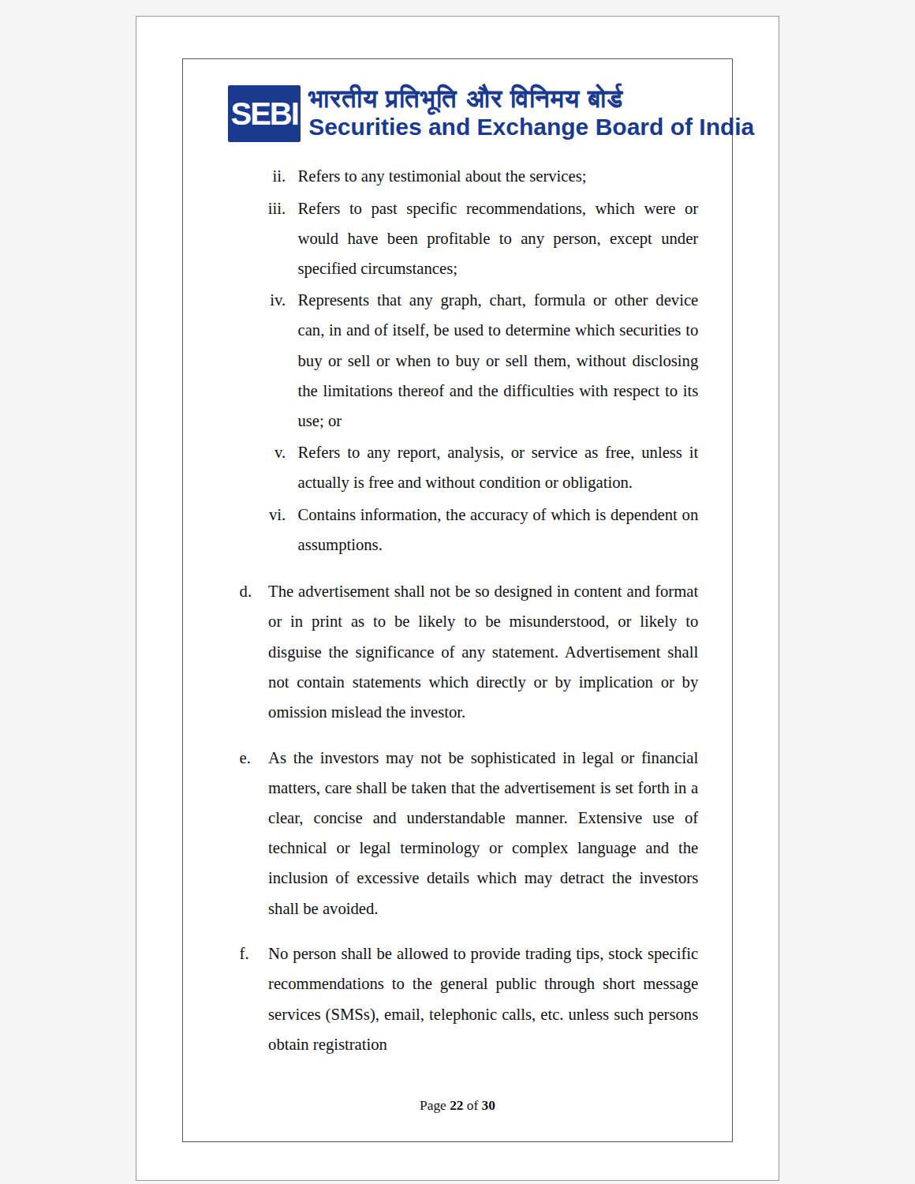SEBI
भारतीय प्रतिभूति और विनिमय बोर्ड
Securities and Exchange Board of India
ii. Refers to any testimonial about the services;
iii. Refers to past specific recommendations, which were or would have been profitable to any person, except under specified circumstances;
iv. Represents that any graph, chart, formula or other device can, in and of itself, be used to determine which securities to buy or sell or when to buy or sell them, without disclosing the limitations thereof and the difficulties with respect to its use; or
v. Refers to any report, analysis, or service as free, unless it actually is free and without condition or obligation.
vi. Contains information, the accuracy of which is dependent on assumptions.
d. The advertisement shall not be so designed in content and format or in print as to be likely to be misunderstood, or likely to disguise the significance of any statement. Advertisement shall not contain statements which directly or by implication or by omission mislead the investor.
e. As the investors may not be sophisticated in legal or financial matters, care shall be taken that the advertisement is set forth in a clear, concise and understandable manner. Extensive use of technical or legal terminology or complex language and the inclusion of excessive details which may detract the investors shall be avoided.
f. No person shall be allowed to provide trading tips, stock specific recommendations to the general public through short message services (SMSs), email, telephonic calls, etc. unless such persons obtain registration
Page 22 of 30